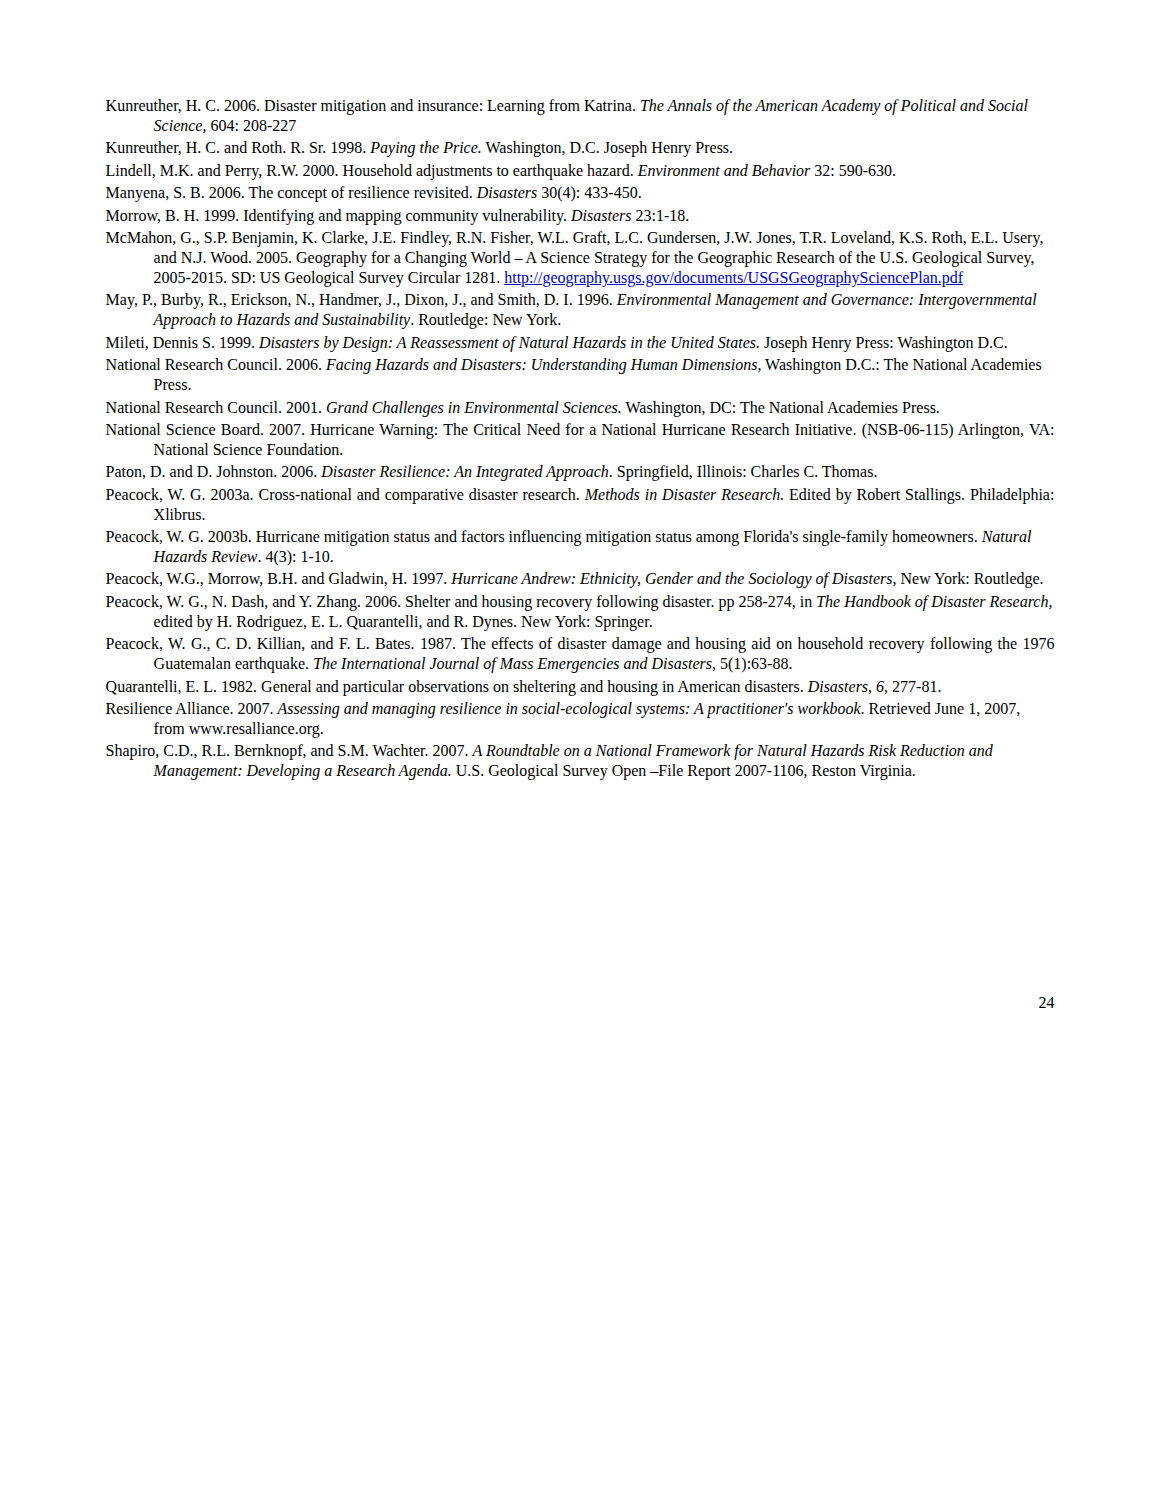Kunreuther, H. C. 2006. Disaster mitigation and insurance: Learning from Katrina. The Annals of the American Academy of Political and Social Science, 604: 208-227
Kunreuther, H. C. and Roth. R. Sr. 1998. Paying the Price. Washington, D.C. Joseph Henry Press.
Lindell, M.K. and Perry, R.W. 2000. Household adjustments to earthquake hazard. Environment and Behavior 32: 590-630.
Manyena, S. B. 2006. The concept of resilience revisited. Disasters 30(4): 433-450.
Morrow, B. H. 1999. Identifying and mapping community vulnerability. Disasters 23:1-18.
McMahon, G., S.P. Benjamin, K. Clarke, J.E. Findley, R.N. Fisher, W.L. Graft, L.C. Gundersen, J.W. Jones, T.R. Loveland, K.S. Roth, E.L. Usery, and N.J. Wood. 2005. Geography for a Changing World – A Science Strategy for the Geographic Research of the U.S. Geological Survey, 2005-2015. SD: US Geological Survey Circular 1281. http://geography.usgs.gov/documents/USGSGeographySciencePlan.pdf
May, P., Burby, R., Erickson, N., Handmer, J., Dixon, J., and Smith, D. I. 1996. Environmental Management and Governance: Intergovernmental Approach to Hazards and Sustainability. Routledge: New York.
Mileti, Dennis S. 1999. Disasters by Design: A Reassessment of Natural Hazards in the United States. Joseph Henry Press: Washington D.C.
National Research Council. 2006. Facing Hazards and Disasters: Understanding Human Dimensions, Washington D.C.: The National Academies Press.
National Research Council. 2001. Grand Challenges in Environmental Sciences. Washington, DC: The National Academies Press.
National Science Board. 2007. Hurricane Warning: The Critical Need for a National Hurricane Research Initiative. (NSB-06-115) Arlington, VA: National Science Foundation.
Paton, D. and D. Johnston. 2006. Disaster Resilience: An Integrated Approach. Springfield, Illinois: Charles C. Thomas.
Peacock, W. G. 2003a. Cross-national and comparative disaster research. Methods in Disaster Research. Edited by Robert Stallings. Philadelphia: Xlibrus.
Peacock, W. G. 2003b. Hurricane mitigation status and factors influencing mitigation status among Florida's single-family homeowners. Natural Hazards Review. 4(3): 1-10.
Peacock, W.G., Morrow, B.H. and Gladwin, H. 1997. Hurricane Andrew: Ethnicity, Gender and the Sociology of Disasters, New York: Routledge.
Peacock, W. G., N. Dash, and Y. Zhang. 2006. Shelter and housing recovery following disaster. pp 258-274, in The Handbook of Disaster Research, edited by H. Rodriguez, E. L. Quarantelli, and R. Dynes. New York: Springer.
Peacock, W. G., C. D. Killian, and F. L. Bates. 1987. The effects of disaster damage and housing aid on household recovery following the 1976 Guatemalan earthquake. The International Journal of Mass Emergencies and Disasters, 5(1):63-88.
Quarantelli, E. L. 1982. General and particular observations on sheltering and housing in American disasters. Disasters, 6, 277-81.
Resilience Alliance. 2007. Assessing and managing resilience in social-ecological systems: A practitioner's workbook. Retrieved June 1, 2007, from www.resalliance.org.
Shapiro, C.D., R.L. Bernknopf, and S.M. Wachter. 2007. A Roundtable on a National Framework for Natural Hazards Risk Reduction and Management: Developing a Research Agenda. U.S. Geological Survey Open –File Report 2007-1106, Reston Virginia.
24